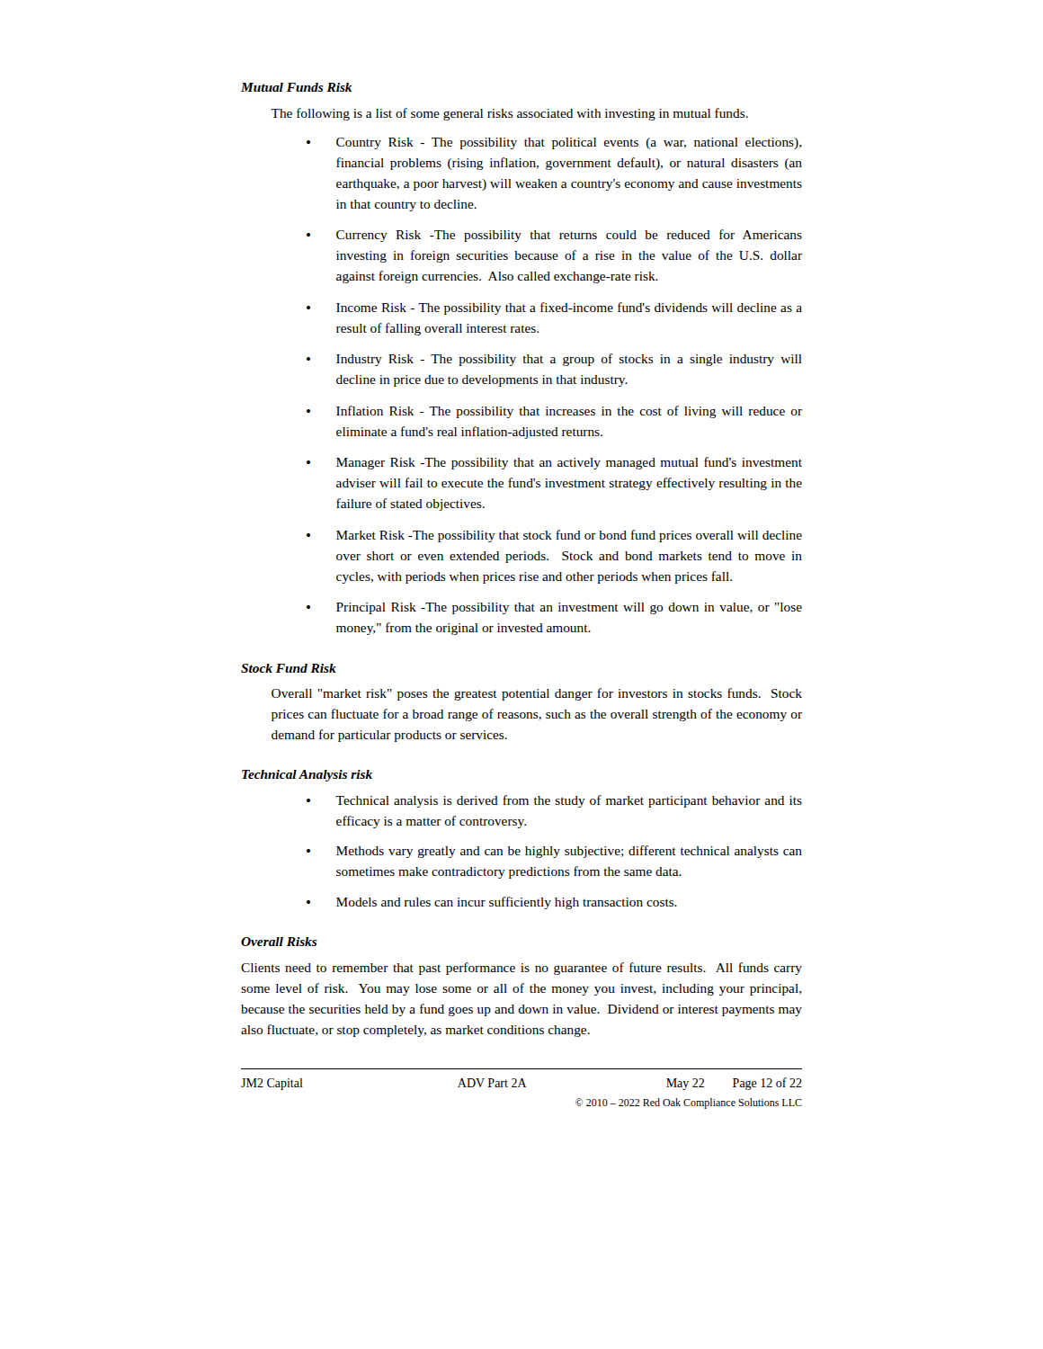Mutual Funds Risk
The following is a list of some general risks associated with investing in mutual funds.
Country Risk - The possibility that political events (a war, national elections), financial problems (rising inflation, government default), or natural disasters (an earthquake, a poor harvest) will weaken a country's economy and cause investments in that country to decline.
Currency Risk -The possibility that returns could be reduced for Americans investing in foreign securities because of a rise in the value of the U.S. dollar against foreign currencies. Also called exchange-rate risk.
Income Risk - The possibility that a fixed-income fund's dividends will decline as a result of falling overall interest rates.
Industry Risk - The possibility that a group of stocks in a single industry will decline in price due to developments in that industry.
Inflation Risk - The possibility that increases in the cost of living will reduce or eliminate a fund's real inflation-adjusted returns.
Manager Risk -The possibility that an actively managed mutual fund's investment adviser will fail to execute the fund's investment strategy effectively resulting in the failure of stated objectives.
Market Risk -The possibility that stock fund or bond fund prices overall will decline over short or even extended periods. Stock and bond markets tend to move in cycles, with periods when prices rise and other periods when prices fall.
Principal Risk -The possibility that an investment will go down in value, or "lose money," from the original or invested amount.
Stock Fund Risk
Overall "market risk" poses the greatest potential danger for investors in stocks funds. Stock prices can fluctuate for a broad range of reasons, such as the overall strength of the economy or demand for particular products or services.
Technical Analysis risk
Technical analysis is derived from the study of market participant behavior and its efficacy is a matter of controversy.
Methods vary greatly and can be highly subjective; different technical analysts can sometimes make contradictory predictions from the same data.
Models and rules can incur sufficiently high transaction costs.
Overall Risks
Clients need to remember that past performance is no guarantee of future results. All funds carry some level of risk. You may lose some or all of the money you invest, including your principal, because the securities held by a fund goes up and down in value. Dividend or interest payments may also fluctuate, or stop completely, as market conditions change.
JM2 Capital ADV Part 2A May 22 Page 12 of 22
© 2010 – 2022 Red Oak Compliance Solutions LLC